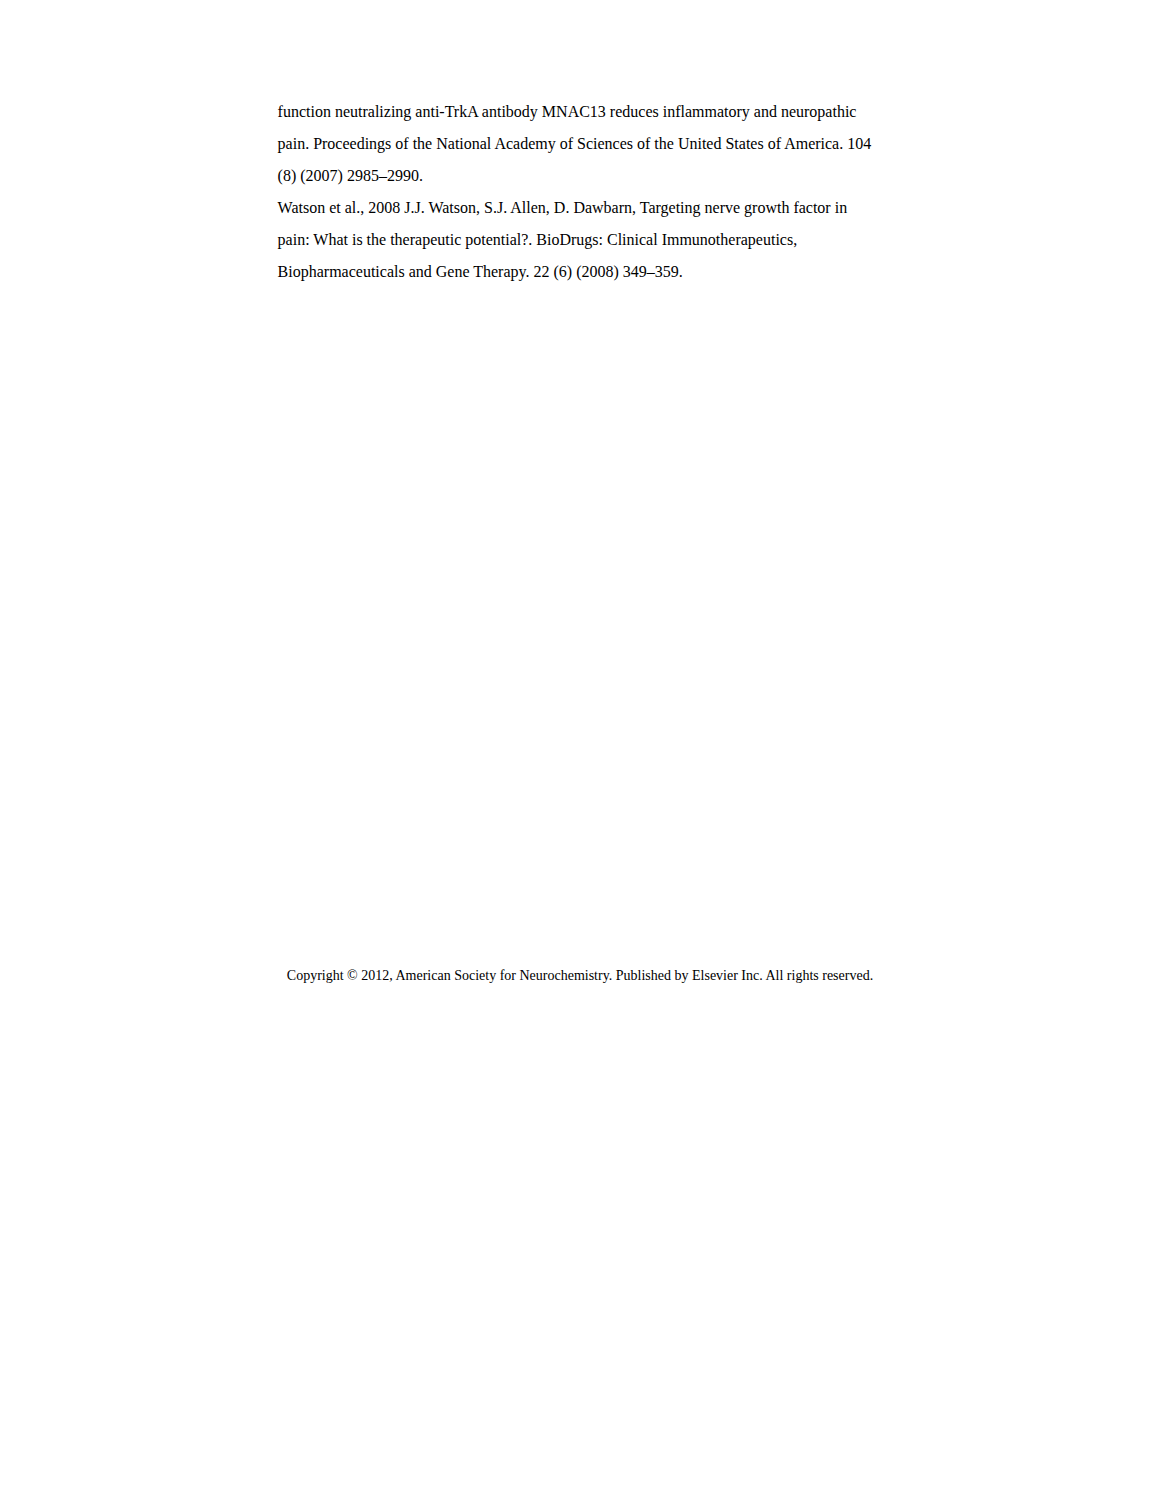function neutralizing anti-TrkA antibody MNAC13 reduces inflammatory and neuropathic pain. Proceedings of the National Academy of Sciences of the United States of America. 104 (8) (2007) 2985–2990.
Watson et al., 2008 J.J. Watson, S.J. Allen, D. Dawbarn, Targeting nerve growth factor in pain: What is the therapeutic potential?. BioDrugs: Clinical Immunotherapeutics, Biopharmaceuticals and Gene Therapy. 22 (6) (2008) 349–359.
Copyright © 2012, American Society for Neurochemistry. Published by Elsevier Inc. All rights reserved.